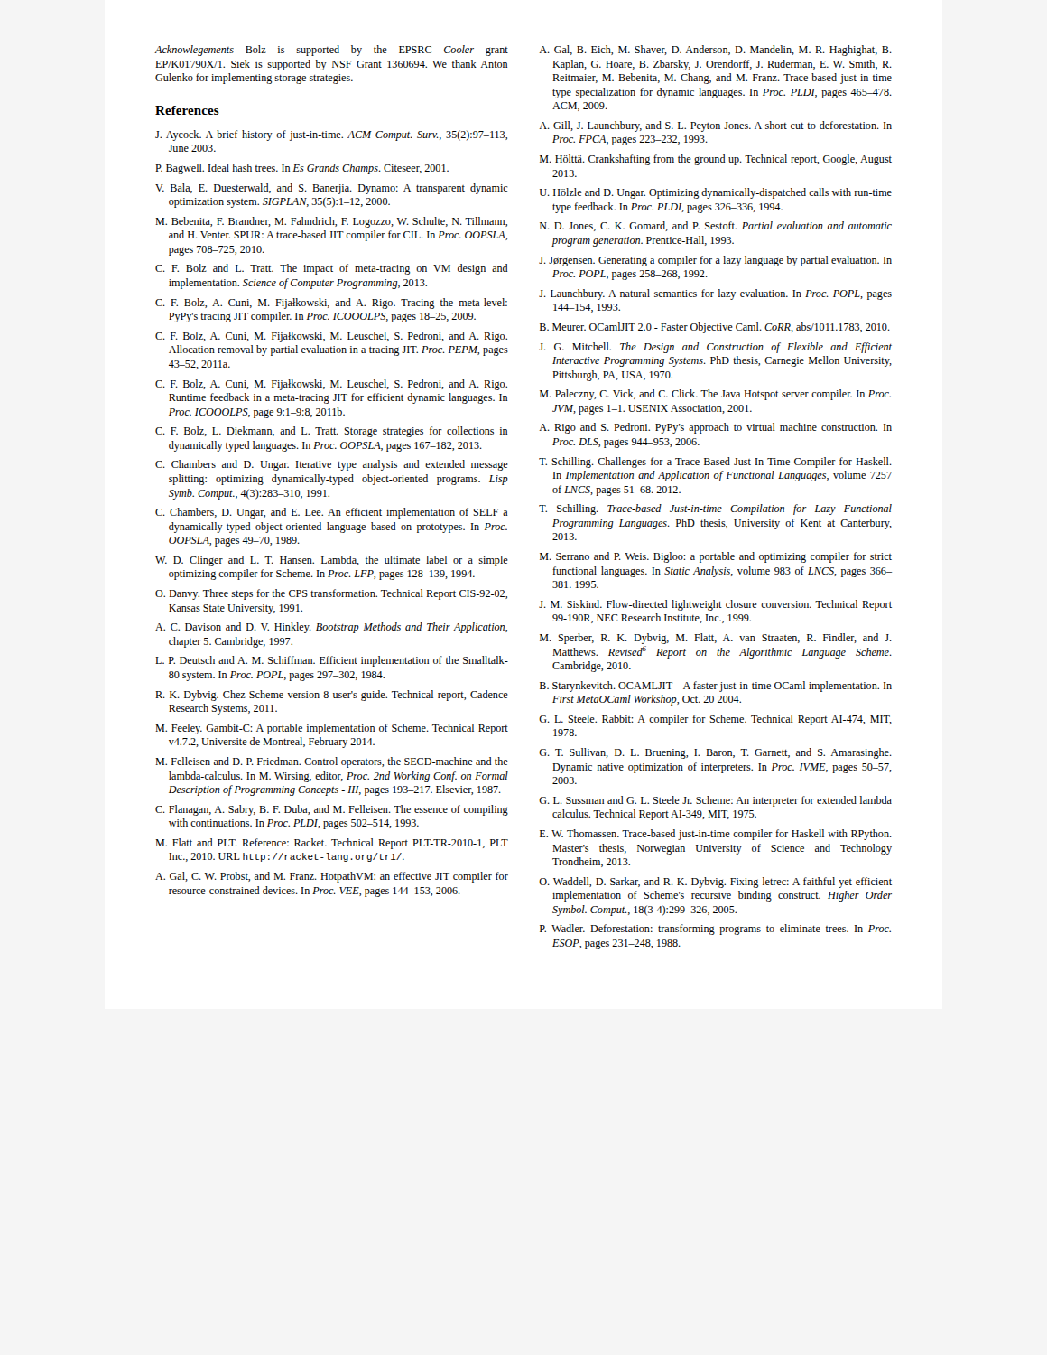Acknowlegements Bolz is supported by the EPSRC Cooler grant EP/K01790X/1. Siek is supported by NSF Grant 1360694. We thank Anton Gulenko for implementing storage strategies.
References
J. Aycock. A brief history of just-in-time. ACM Comput. Surv., 35(2):97–113, June 2003.
P. Bagwell. Ideal hash trees. In Es Grands Champs. Citeseer, 2001.
V. Bala, E. Duesterwald, and S. Banerjia. Dynamo: A transparent dynamic optimization system. SIGPLAN, 35(5):1–12, 2000.
M. Bebenita, F. Brandner, M. Fahndrich, F. Logozzo, W. Schulte, N. Tillmann, and H. Venter. SPUR: A trace-based JIT compiler for CIL. In Proc. OOPSLA, pages 708–725, 2010.
C. F. Bolz and L. Tratt. The impact of meta-tracing on VM design and implementation. Science of Computer Programming, 2013.
C. F. Bolz, A. Cuni, M. Fijałkowski, and A. Rigo. Tracing the meta-level: PyPy's tracing JIT compiler. In Proc. ICOOOLPS, pages 18–25, 2009.
C. F. Bolz, A. Cuni, M. Fijałkowski, M. Leuschel, S. Pedroni, and A. Rigo. Allocation removal by partial evaluation in a tracing JIT. Proc. PEPM, pages 43–52, 2011a.
C. F. Bolz, A. Cuni, M. Fijałkowski, M. Leuschel, S. Pedroni, and A. Rigo. Runtime feedback in a meta-tracing JIT for efficient dynamic languages. In Proc. ICOOOLPS, page 9:1–9:8, 2011b.
C. F. Bolz, L. Diekmann, and L. Tratt. Storage strategies for collections in dynamically typed languages. In Proc. OOPSLA, pages 167–182, 2013.
C. Chambers and D. Ungar. Iterative type analysis and extended message splitting: optimizing dynamically-typed object-oriented programs. Lisp Symb. Comput., 4(3):283–310, 1991.
C. Chambers, D. Ungar, and E. Lee. An efficient implementation of SELF a dynamically-typed object-oriented language based on prototypes. In Proc. OOPSLA, pages 49–70, 1989.
W. D. Clinger and L. T. Hansen. Lambda, the ultimate label or a simple optimizing compiler for Scheme. In Proc. LFP, pages 128–139, 1994.
O. Danvy. Three steps for the CPS transformation. Technical Report CIS-92-02, Kansas State University, 1991.
A. C. Davison and D. V. Hinkley. Bootstrap Methods and Their Application, chapter 5. Cambridge, 1997.
L. P. Deutsch and A. M. Schiffman. Efficient implementation of the Smalltalk-80 system. In Proc. POPL, pages 297–302, 1984.
R. K. Dybvig. Chez Scheme version 8 user's guide. Technical report, Cadence Research Systems, 2011.
M. Feeley. Gambit-C: A portable implementation of Scheme. Technical Report v4.7.2, Universite de Montreal, February 2014.
M. Felleisen and D. P. Friedman. Control operators, the SECD-machine and the lambda-calculus. In M. Wirsing, editor, Proc. 2nd Working Conf. on Formal Description of Programming Concepts - III, pages 193–217. Elsevier, 1987.
C. Flanagan, A. Sabry, B. F. Duba, and M. Felleisen. The essence of compiling with continuations. In Proc. PLDI, pages 502–514, 1993.
M. Flatt and PLT. Reference: Racket. Technical Report PLT-TR-2010-1, PLT Inc., 2010. URL http://racket-lang.org/tr1/.
A. Gal, C. W. Probst, and M. Franz. HotpathVM: an effective JIT compiler for resource-constrained devices. In Proc. VEE, pages 144–153, 2006.
A. Gal, B. Eich, M. Shaver, D. Anderson, D. Mandelin, M. R. Haghighat, B. Kaplan, G. Hoare, B. Zbarsky, J. Orendorff, J. Ruderman, E. W. Smith, R. Reitmaier, M. Bebenita, M. Chang, and M. Franz. Trace-based just-in-time type specialization for dynamic languages. In Proc. PLDI, pages 465–478. ACM, 2009.
A. Gill, J. Launchbury, and S. L. Peyton Jones. A short cut to deforestation. In Proc. FPCA, pages 223–232, 1993.
M. Hölttä. Crankshafting from the ground up. Technical report, Google, August 2013.
U. Hölzle and D. Ungar. Optimizing dynamically-dispatched calls with run-time type feedback. In Proc. PLDI, pages 326–336, 1994.
N. D. Jones, C. K. Gomard, and P. Sestoft. Partial evaluation and automatic program generation. Prentice-Hall, 1993.
J. Jørgensen. Generating a compiler for a lazy language by partial evaluation. In Proc. POPL, pages 258–268, 1992.
J. Launchbury. A natural semantics for lazy evaluation. In Proc. POPL, pages 144–154, 1993.
B. Meurer. OCamlJIT 2.0 - Faster Objective Caml. CoRR, abs/1011.1783, 2010.
J. G. Mitchell. The Design and Construction of Flexible and Efficient Interactive Programming Systems. PhD thesis, Carnegie Mellon University, Pittsburgh, PA, USA, 1970.
M. Paleczny, C. Vick, and C. Click. The Java Hotspot server compiler. In Proc. JVM, pages 1–1. USENIX Association, 2001.
A. Rigo and S. Pedroni. PyPy's approach to virtual machine construction. In Proc. DLS, pages 944–953, 2006.
T. Schilling. Challenges for a Trace-Based Just-In-Time Compiler for Haskell. In Implementation and Application of Functional Languages, volume 7257 of LNCS, pages 51–68. 2012.
T. Schilling. Trace-based Just-in-time Compilation for Lazy Functional Programming Languages. PhD thesis, University of Kent at Canterbury, 2013.
M. Serrano and P. Weis. Bigloo: a portable and optimizing compiler for strict functional languages. In Static Analysis, volume 983 of LNCS, pages 366–381. 1995.
J. M. Siskind. Flow-directed lightweight closure conversion. Technical Report 99-190R, NEC Research Institute, Inc., 1999.
M. Sperber, R. K. Dybvig, M. Flatt, A. van Straaten, R. Findler, and J. Matthews. Revised6 Report on the Algorithmic Language Scheme. Cambridge, 2010.
B. Starynkevitch. OCAMLJIT – A faster just-in-time OCaml implementation. In First MetaOCaml Workshop, Oct. 20 2004.
G. L. Steele. Rabbit: A compiler for Scheme. Technical Report AI-474, MIT, 1978.
G. T. Sullivan, D. L. Bruening, I. Baron, T. Garnett, and S. Amarasinghe. Dynamic native optimization of interpreters. In Proc. IVME, pages 50–57, 2003.
G. L. Sussman and G. L. Steele Jr. Scheme: An interpreter for extended lambda calculus. Technical Report AI-349, MIT, 1975.
E. W. Thomassen. Trace-based just-in-time compiler for Haskell with RPython. Master's thesis, Norwegian University of Science and Technology Trondheim, 2013.
O. Waddell, D. Sarkar, and R. K. Dybvig. Fixing letrec: A faithful yet efficient implementation of Scheme's recursive binding construct. Higher Order Symbol. Comput., 18(3-4):299–326, 2005.
P. Wadler. Deforestation: transforming programs to eliminate trees. In Proc. ESOP, pages 231–248, 1988.